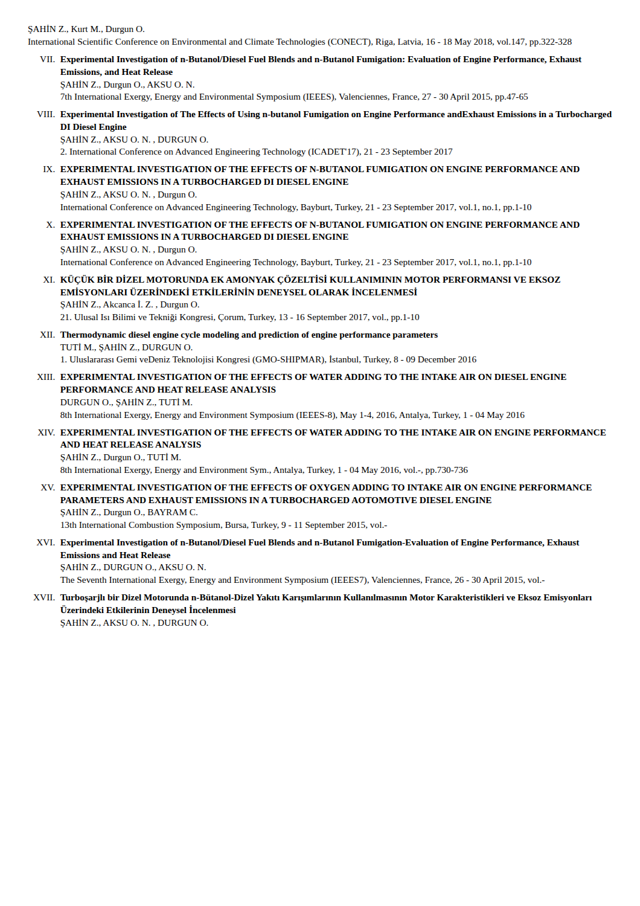ŞAHİN Z., Kurt M., Durgun O.
International Scientific Conference on Environmental and Climate Technologies (CONECT), Riga, Latvia, 16 - 18 May 2018, vol.147, pp.322-328
Experimental Investigation of n-Butanol/Diesel Fuel Blends and n-Butanol Fumigation: Evaluation of Engine Performance, Exhaust Emissions, and Heat Release
ŞAHİN Z., Durgun O., AKSU O. N.
7th International Exergy, Energy and Environmental Symposium (IEEES), Valenciennes, France, 27 - 30 April 2015, pp.47-65
Experimental Investigation of The Effects of Using n-butanol Fumigation on Engine Performance andExhaust Emissions in a Turbocharged DI Diesel Engine
ŞAHİN Z., AKSU O. N. , DURGUN O.
2. International Conference on Advanced Engineering Technology (ICADET'17), 21 - 23 September 2017
EXPERIMENTAL INVESTIGATION OF THE EFFECTS OF N-BUTANOL FUMIGATION ON ENGINE PERFORMANCE AND EXHAUST EMISSIONS IN A TURBOCHARGED DI DIESEL ENGINE
ŞAHİN Z., AKSU O. N. , Durgun O.
International Conference on Advanced Engineering Technology, Bayburt, Turkey, 21 - 23 September 2017, vol.1, no.1, pp.1-10
EXPERIMENTAL INVESTIGATION OF THE EFFECTS OF N-BUTANOL FUMIGATION ON ENGINE PERFORMANCE AND EXHAUST EMISSIONS IN A TURBOCHARGED DI DIESEL ENGINE
ŞAHİN Z., AKSU O. N. , Durgun O.
International Conference on Advanced Engineering Technology, Bayburt, Turkey, 21 - 23 September 2017, vol.1, no.1, pp.1-10
KÜÇÜK BİR DİZEL MOTORUNDA EK AMONYAK ÇÖZELTİSİ KULLANIMININ MOTOR PERFORMANSI VE EKSOZ EMİSYONLARI ÜZERİNDEKİ ETKİLERİNİN DENEYSEL OLARAK İNCELENMESİ
ŞAHİN Z., Akcanca İ. Z. , Durgun O.
21. Ulusal Isı Bilimi ve Tekniği Kongresi, Çorum, Turkey, 13 - 16 September 2017, vol., pp.1-10
Thermodynamic diesel engine cycle modeling and prediction of engine performance parameters
TUTİ M., ŞAHİN Z., DURGUN O.
1. Uluslararası Gemi veDeniz Teknolojisi Kongresi (GMO-SHIPMAR), İstanbul, Turkey, 8 - 09 December 2016
EXPERIMENTAL INVESTIGATION OF THE EFFECTS OF WATER ADDING TO THE INTAKE AIR ON DIESEL ENGINE PERFORMANCE AND HEAT RELEASE ANALYSIS
DURGUN O., ŞAHİN Z., TUTİ M.
8th International Exergy, Energy and Environment Symposium (IEEES-8), May 1-4, 2016, Antalya, Turkey, 1 - 04 May 2016
EXPERIMENTAL INVESTIGATION OF THE EFFECTS OF WATER ADDING TO THE INTAKE AIR ON ENGINE PERFORMANCE AND HEAT RELEASE ANALYSIS
ŞAHİN Z., Durgun O., TUTİ M.
8th International Exergy, Energy and Environment Sym., Antalya, Turkey, 1 - 04 May 2016, vol.-, pp.730-736
EXPERIMENTAL INVESTIGATION OF THE EFFECTS OF OXYGEN ADDING TO INTAKE AIR ON ENGINE PERFORMANCE PARAMETERS AND EXHAUST EMISSIONS IN A TURBOCHARGED AOTOMOTIVE DIESEL ENGINE
ŞAHİN Z., Durgun O., BAYRAM C.
13th International Combustion Symposium, Bursa, Turkey, 9 - 11 September 2015, vol.-
Experimental Investigation of n-Butanol/Diesel Fuel Blends and n-Butanol Fumigation-Evaluation of Engine Performance, Exhaust Emissions and Heat Release
ŞAHİN Z., DURGUN O., AKSU O. N.
The Seventh International Exergy, Energy and Environment Symposium (IEEES7), Valenciennes, France, 26 - 30 April 2015, vol.-
Turboşarjlı bir Dizel Motorunda n-Bütanol-Dizel Yakıtı Karışımlarının Kullanılmasının Motor Karakteristikleri ve Eksoz Emisyonları Üzerindeki Etkilerinin Deneysel İncelenmesi
ŞAHİN Z., AKSU O. N. , DURGUN O.